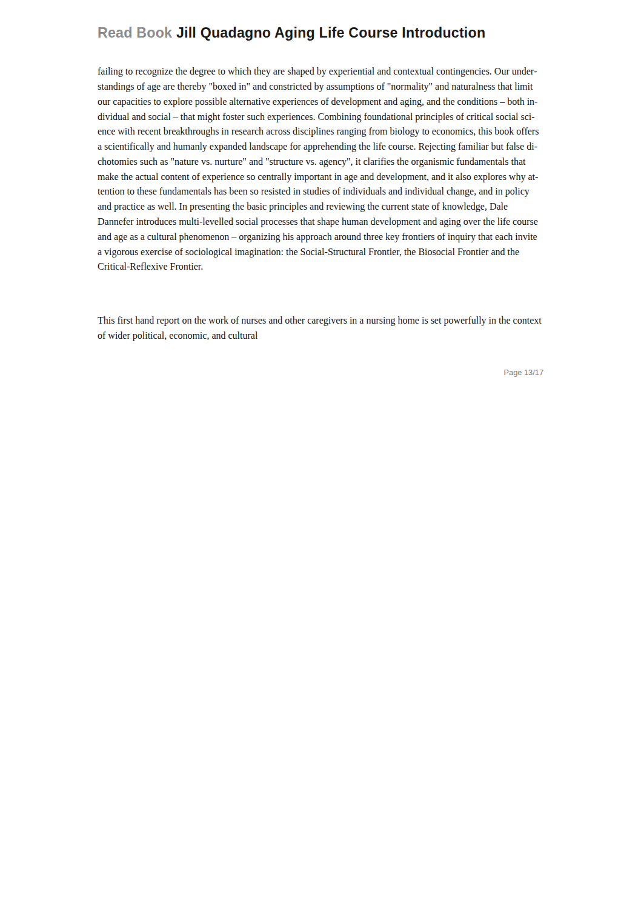Read Book Jill Quadagno Aging Life Course Introduction
failing to recognize the degree to which they are shaped by experiential and contextual contingencies. Our understandings of age are thereby "boxed in" and constricted by assumptions of "normality" and naturalness that limit our capacities to explore possible alternative experiences of development and aging, and the conditions – both individual and social – that might foster such experiences. Combining foundational principles of critical social science with recent breakthroughs in research across disciplines ranging from biology to economics, this book offers a scientifically and humanly expanded landscape for apprehending the life course. Rejecting familiar but false dichotomies such as "nature vs. nurture" and "structure vs. agency", it clarifies the organismic fundamentals that make the actual content of experience so centrally important in age and development, and it also explores why attention to these fundamentals has been so resisted in studies of individuals and individual change, and in policy and practice as well. In presenting the basic principles and reviewing the current state of knowledge, Dale Dannefer introduces multi-levelled social processes that shape human development and aging over the life course and age as a cultural phenomenon – organizing his approach around three key frontiers of inquiry that each invite a vigorous exercise of sociological imagination: the Social-Structural Frontier, the Biosocial Frontier and the Critical-Reflexive Frontier.
This first hand report on the work of nurses and other caregivers in a nursing home is set powerfully in the context of wider political, economic, and cultural
Page 13/17